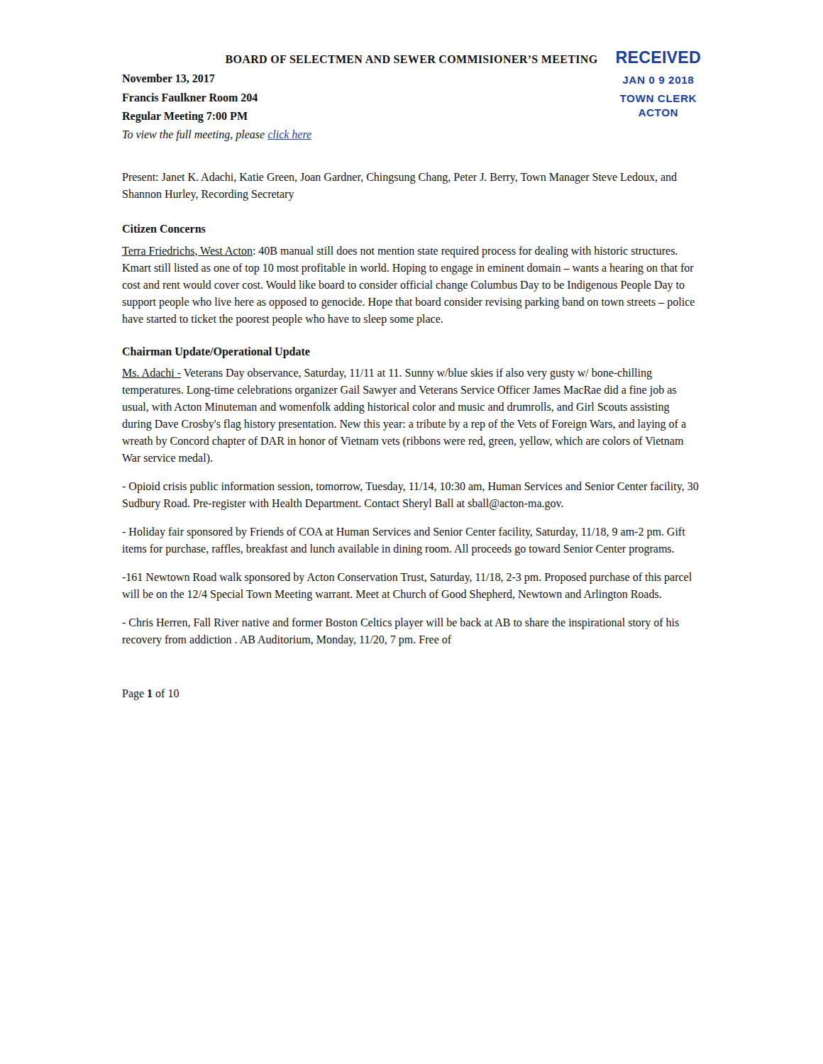RECEIVED
JAN 0 9 2018
TOWN CLERK
ACTON
BOARD OF SELECTMEN AND SEWER COMMISIONER’S MEETING
November 13, 2017
Francis Faulkner Room 204
Regular Meeting 7:00 PM
To view the full meeting, please click here
Present: Janet K. Adachi, Katie Green, Joan Gardner, Chingsung Chang, Peter J. Berry, Town Manager Steve Ledoux, and Shannon Hurley, Recording Secretary
Citizen Concerns
Terra Friedrichs, West Acton: 40B manual still does not mention state required process for dealing with historic structures. Kmart still listed as one of top 10 most profitable in world. Hoping to engage in eminent domain – wants a hearing on that for cost and rent would cover cost. Would like board to consider official change Columbus Day to be Indigenous People Day to support people who live here as opposed to genocide. Hope that board consider revising parking band on town streets – police have started to ticket the poorest people who have to sleep some place.
Chairman Update/Operational Update
Ms. Adachi - Veterans Day observance, Saturday, 11/11 at 11. Sunny w/blue skies if also very gusty w/ bone-chilling temperatures. Long-time celebrations organizer Gail Sawyer and Veterans Service Officer James MacRae did a fine job as usual, with Acton Minuteman and womenfolk adding historical color and music and drumrolls, and Girl Scouts assisting during Dave Crosby's flag history presentation. New this year: a tribute by a rep of the Vets of Foreign Wars, and laying of a wreath by Concord chapter of DAR in honor of Vietnam vets (ribbons were red, green, yellow, which are colors of Vietnam War service medal).
- Opioid crisis public information session, tomorrow, Tuesday, 11/14, 10:30 am, Human Services and Senior Center facility, 30 Sudbury Road. Pre-register with Health Department. Contact Sheryl Ball at sball@acton-ma.gov.
- Holiday fair sponsored by Friends of COA at Human Services and Senior Center facility, Saturday, 11/18, 9 am-2 pm. Gift items for purchase, raffles, breakfast and lunch available in dining room. All proceeds go toward Senior Center programs.
-161 Newtown Road walk sponsored by Acton Conservation Trust, Saturday, 11/18, 2-3 pm. Proposed purchase of this parcel will be on the 12/4 Special Town Meeting warrant. Meet at Church of Good Shepherd, Newtown and Arlington Roads.
- Chris Herren, Fall River native and former Boston Celtics player will be back at AB to share the inspirational story of his recovery from addiction . AB Auditorium, Monday, 11/20, 7 pm. Free of
Page 1 of 10